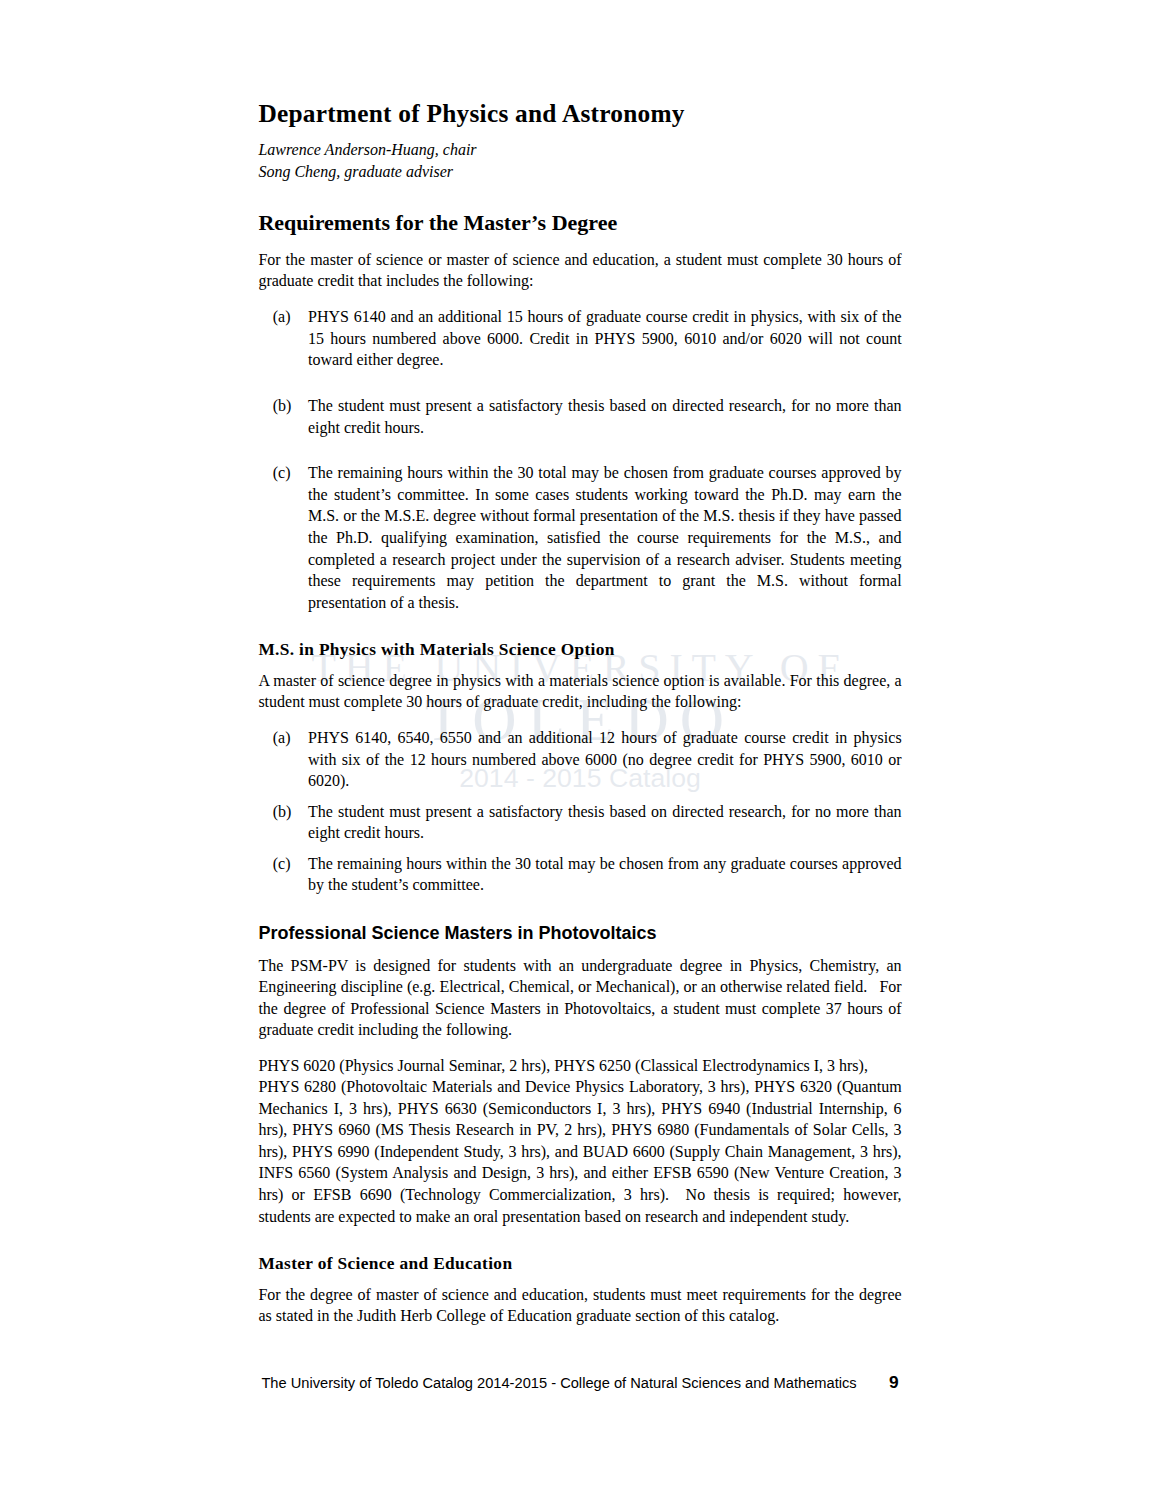THE UNIVERSITY OF TOLEDO 2014 - 2015 Catalog
Department of Physics and Astronomy
Lawrence Anderson-Huang, chair
Song Cheng, graduate adviser
Requirements for the Master’s Degree
For the master of science or master of science and education, a student must complete 30 hours of graduate credit that includes the following:
(a) PHYS 6140 and an additional 15 hours of graduate course credit in physics, with six of the 15 hours numbered above 6000. Credit in PHYS 5900, 6010 and/or 6020 will not count toward either degree.
(b) The student must present a satisfactory thesis based on directed research, for no more than eight credit hours.
(c) The remaining hours within the 30 total may be chosen from graduate courses approved by the student’s committee. In some cases students working toward the Ph.D. may earn the M.S. or the M.S.E. degree without formal presentation of the M.S. thesis if they have passed the Ph.D. qualifying examination, satisfied the course requirements for the M.S., and completed a research project under the supervision of a research adviser. Students meeting these requirements may petition the department to grant the M.S. without formal presentation of a thesis.
M.S. in Physics with Materials Science Option
A master of science degree in physics with a materials science option is available. For this degree, a student must complete 30 hours of graduate credit, including the following:
(a) PHYS 6140, 6540, 6550 and an additional 12 hours of graduate course credit in physics with six of the 12 hours numbered above 6000 (no degree credit for PHYS 5900, 6010 or 6020).
(b) The student must present a satisfactory thesis based on directed research, for no more than eight credit hours.
(c) The remaining hours within the 30 total may be chosen from any graduate courses approved by the student’s committee.
Professional Science Masters in Photovoltaics
The PSM-PV is designed for students with an undergraduate degree in Physics, Chemistry, an Engineering discipline (e.g. Electrical, Chemical, or Mechanical), or an otherwise related field. For the degree of Professional Science Masters in Photovoltaics, a student must complete 37 hours of graduate credit including the following.
PHYS 6020 (Physics Journal Seminar, 2 hrs), PHYS 6250 (Classical Electrodynamics I, 3 hrs), PHYS 6280 (Photovoltaic Materials and Device Physics Laboratory, 3 hrs), PHYS 6320 (Quantum Mechanics I, 3 hrs), PHYS 6630 (Semiconductors I, 3 hrs), PHYS 6940 (Industrial Internship, 6 hrs), PHYS 6960 (MS Thesis Research in PV, 2 hrs), PHYS 6980 (Fundamentals of Solar Cells, 3 hrs), PHYS 6990 (Independent Study, 3 hrs), and BUAD 6600 (Supply Chain Management, 3 hrs), INFS 6560 (System Analysis and Design, 3 hrs), and either EFSB 6590 (New Venture Creation, 3 hrs) or EFSB 6690 (Technology Commercialization, 3 hrs). No thesis is required; however, students are expected to make an oral presentation based on research and independent study.
Master of Science and Education
For the degree of master of science and education, students must meet requirements for the degree as stated in the Judith Herb College of Education graduate section of this catalog.
The University of Toledo Catalog 2014-2015 - College of Natural Sciences and Mathematics 9